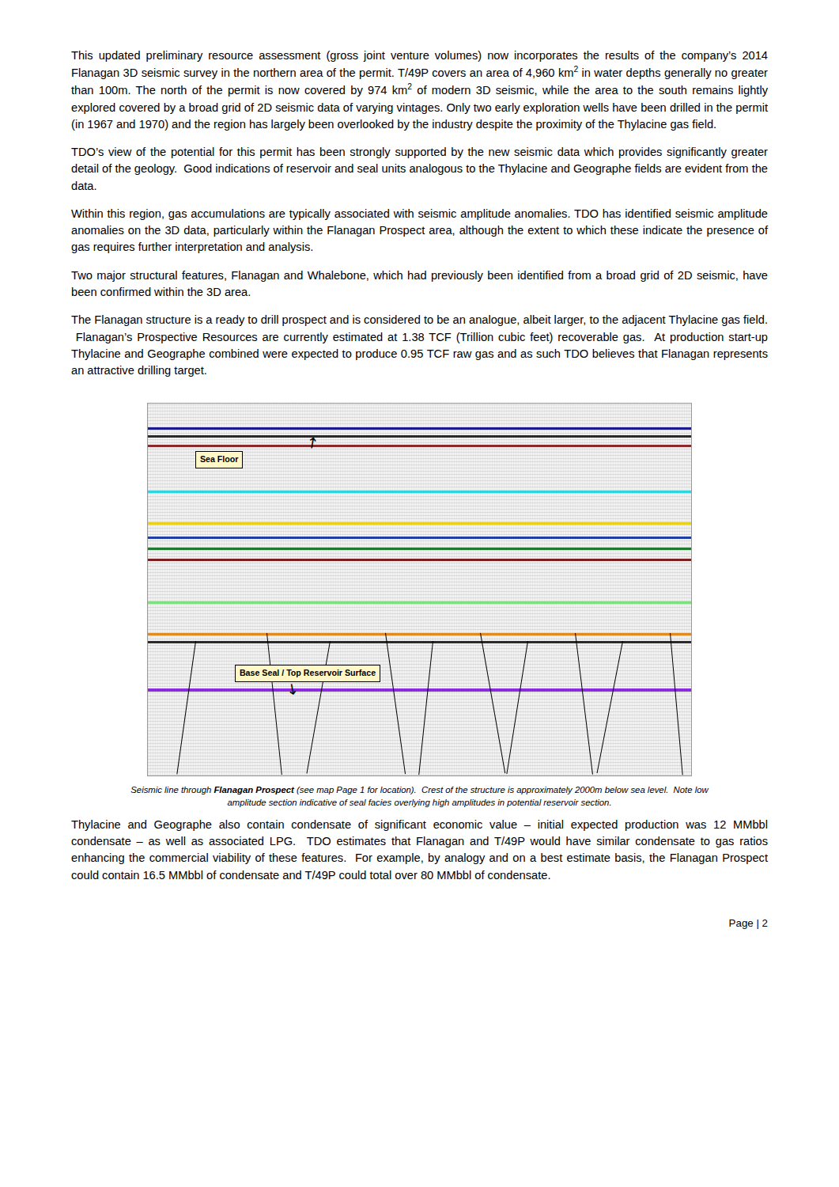This updated preliminary resource assessment (gross joint venture volumes) now incorporates the results of the company’s 2014 Flanagan 3D seismic survey in the northern area of the permit. T/49P covers an area of 4,960 km2 in water depths generally no greater than 100m. The north of the permit is now covered by 974 km2 of modern 3D seismic, while the area to the south remains lightly explored covered by a broad grid of 2D seismic data of varying vintages. Only two early exploration wells have been drilled in the permit (in 1967 and 1970) and the region has largely been overlooked by the industry despite the proximity of the Thylacine gas field.
TDO’s view of the potential for this permit has been strongly supported by the new seismic data which provides significantly greater detail of the geology. Good indications of reservoir and seal units analogous to the Thylacine and Geographe fields are evident from the data.
Within this region, gas accumulations are typically associated with seismic amplitude anomalies. TDO has identified seismic amplitude anomalies on the 3D data, particularly within the Flanagan Prospect area, although the extent to which these indicate the presence of gas requires further interpretation and analysis.
Two major structural features, Flanagan and Whalebone, which had previously been identified from a broad grid of 2D seismic, have been confirmed within the 3D area.
The Flanagan structure is a ready to drill prospect and is considered to be an analogue, albeit larger, to the adjacent Thylacine gas field. Flanagan’s Prospective Resources are currently estimated at 1.38 TCF (Trillion cubic feet) recoverable gas. At production start-up Thylacine and Geographe combined were expected to produce 0.95 TCF raw gas and as such TDO believes that Flanagan represents an attractive drilling target.
Sea Floor
↗
Base Seal / Top Reservoir Surface
↘
Seismic line through Flanagan Prospect (see map Page 1 for location). Crest of the structure is approximately 2000m below sea level. Note low amplitude section indicative of seal facies overlying high amplitudes in potential reservoir section.
Thylacine and Geographe also contain condensate of significant economic value – initial expected production was 12 MMbbl condensate – as well as associated LPG. TDO estimates that Flanagan and T/49P would have similar condensate to gas ratios enhancing the commercial viability of these features. For example, by analogy and on a best estimate basis, the Flanagan Prospect could contain 16.5 MMbbl of condensate and T/49P could total over 80 MMbbl of condensate.
Page | 2